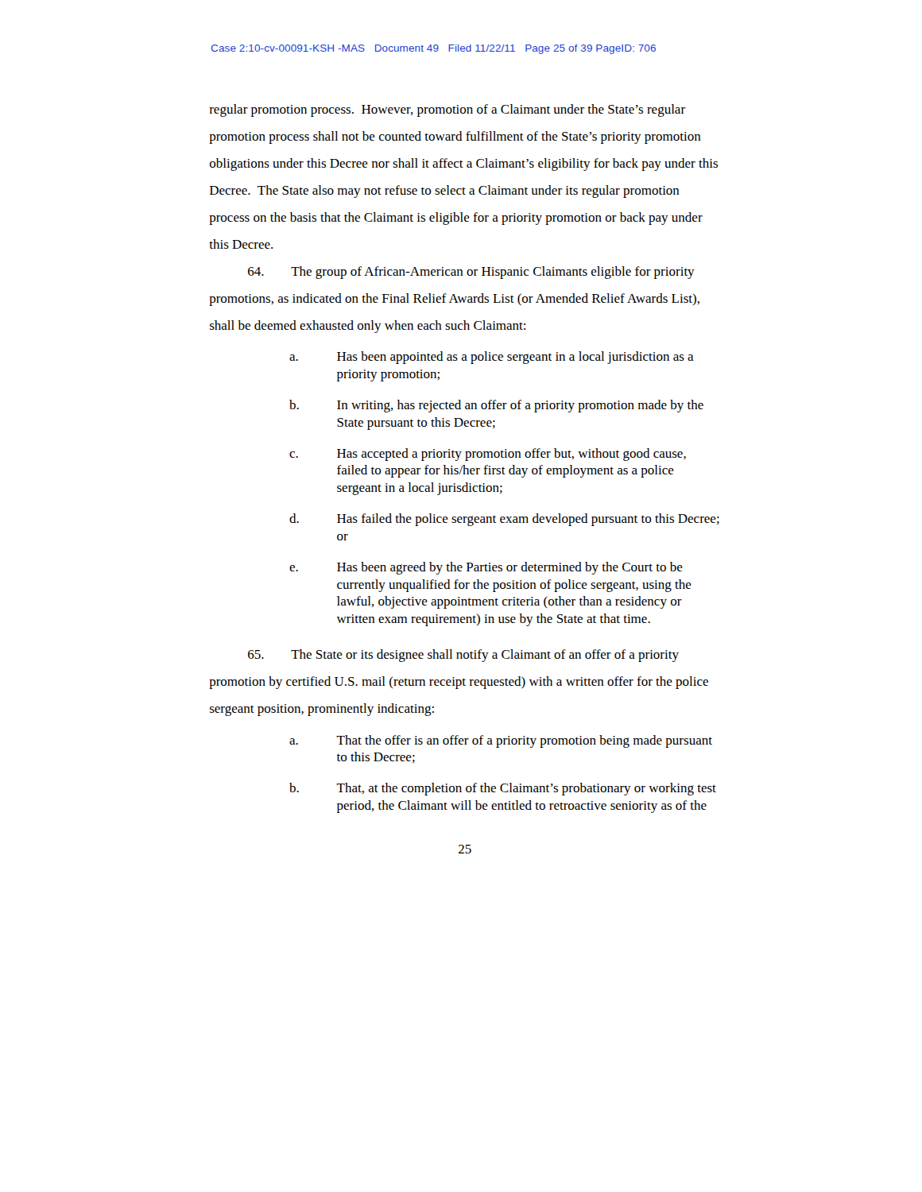Case 2:10-cv-00091-KSH -MAS Document 49 Filed 11/22/11 Page 25 of 39 PageID: 706
regular promotion process. However, promotion of a Claimant under the State’s regular promotion process shall not be counted toward fulfillment of the State’s priority promotion obligations under this Decree nor shall it affect a Claimant’s eligibility for back pay under this Decree. The State also may not refuse to select a Claimant under its regular promotion process on the basis that the Claimant is eligible for a priority promotion or back pay under this Decree.
64. The group of African-American or Hispanic Claimants eligible for priority promotions, as indicated on the Final Relief Awards List (or Amended Relief Awards List), shall be deemed exhausted only when each such Claimant:
a. Has been appointed as a police sergeant in a local jurisdiction as a priority promotion;
b. In writing, has rejected an offer of a priority promotion made by the State pursuant to this Decree;
c. Has accepted a priority promotion offer but, without good cause, failed to appear for his/her first day of employment as a police sergeant in a local jurisdiction;
d. Has failed the police sergeant exam developed pursuant to this Decree; or
e. Has been agreed by the Parties or determined by the Court to be currently unqualified for the position of police sergeant, using the lawful, objective appointment criteria (other than a residency or written exam requirement) in use by the State at that time.
65. The State or its designee shall notify a Claimant of an offer of a priority promotion by certified U.S. mail (return receipt requested) with a written offer for the police sergeant position, prominently indicating:
a. That the offer is an offer of a priority promotion being made pursuant to this Decree;
b. That, at the completion of the Claimant’s probationary or working test period, the Claimant will be entitled to retroactive seniority as of the
25